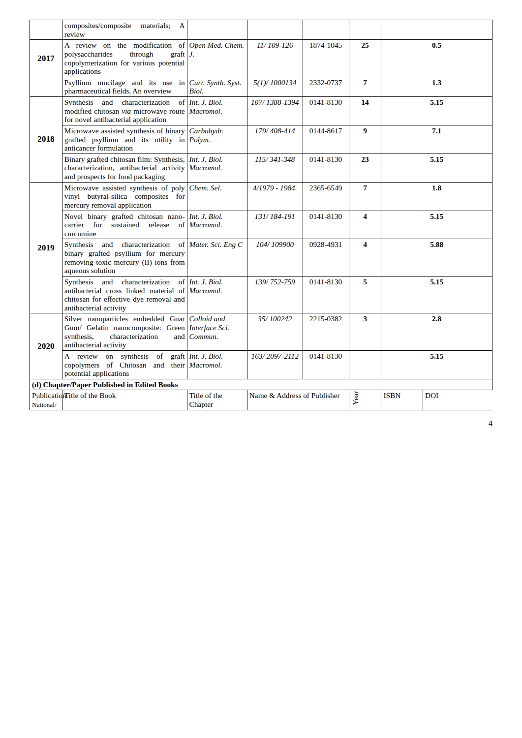| | composites/composite materials; A review | | | | | |
| 2017 | A review on the modification of polysaccharides through graft copolymerization for various potential applications | Open Med. Chem. J. | 11/ 109-126 | 1874-1045 | 25 | 0.5 |
| | Psyllium mucilage and its use in pharmaceutical fields, An overview | Curr. Synth. Syst. Biol. | 5(1)/ 1000134 | 2332-0737 | 7 | 1.3 |
| 2018 | Synthesis and characterization of modified chitosan via microwave route for novel antibacterial application | Int. J. Biol. Macromol. | 107/ 1388-1394 | 0141-8130 | 14 | 5.15 |
| Microwave assisted synthesis of binary grafted psyllium and its utility in anticancer formulation | Carbohydr. Polym. | 179/ 408-414 | 0144-8617 | 9 | 7.1 |
| Binary grafted chitosan film: Synthesis, characterization, antibacterial activity and prospects for food packaging | Int. J. Biol. Macromol. | 115/ 341-348 | 0141-8130 | 23 | 5.15 |
| 2019 | Microwave assisted synthesis of poly vinyl butyral-silica composites for mercury removal application | Chem. Sel. | 4/1979 - 1984. | 2365-6549 | 7 | 1.8 |
| Novel binary grafted chitosan nano-carrier for sustained release of curcumine | Int. J. Biol. Macromol. | 131/ 184-191 | 0141-8130 | 4 | 5.15 |
| Synthesis and characterization of binary grafted psyllium for mercury removing toxic mercury (II) ions from aqueous solution | Mater. Sci. Eng C | 104/ 109900 | 0928-4931 | 4 | 5.88 |
| Synthesis and characterization of antibacterial cross linked material of chitosan for effective dye removal and antibacterial activity | Int. J. Biol. Macromol. | 139/ 752-759 | 0141-8130 | 5 | 5.15 |
| 2020 | Silver nanoparticles embedded Guar Gum/ Gelatin nanocomposite: Green synthesis, characterization and antibacterial activity | Colloid and Interface Sci. Commun. | 35/ 100242 | 2215-0382 | 3 | 2.8 |
| A review on synthesis of graft copolymers of Chitosan and their potential applications | Int. J. Biol. Macromol. | 163/ 2097-2112 | 0141-8130 | | 5.15 |
| (d) Chapter/Paper Published in Edited Books |
| Publication National/ | Title of the Book | Title of the Chapter | Name & Address of Publisher | Year | ISBN | DOI |
4